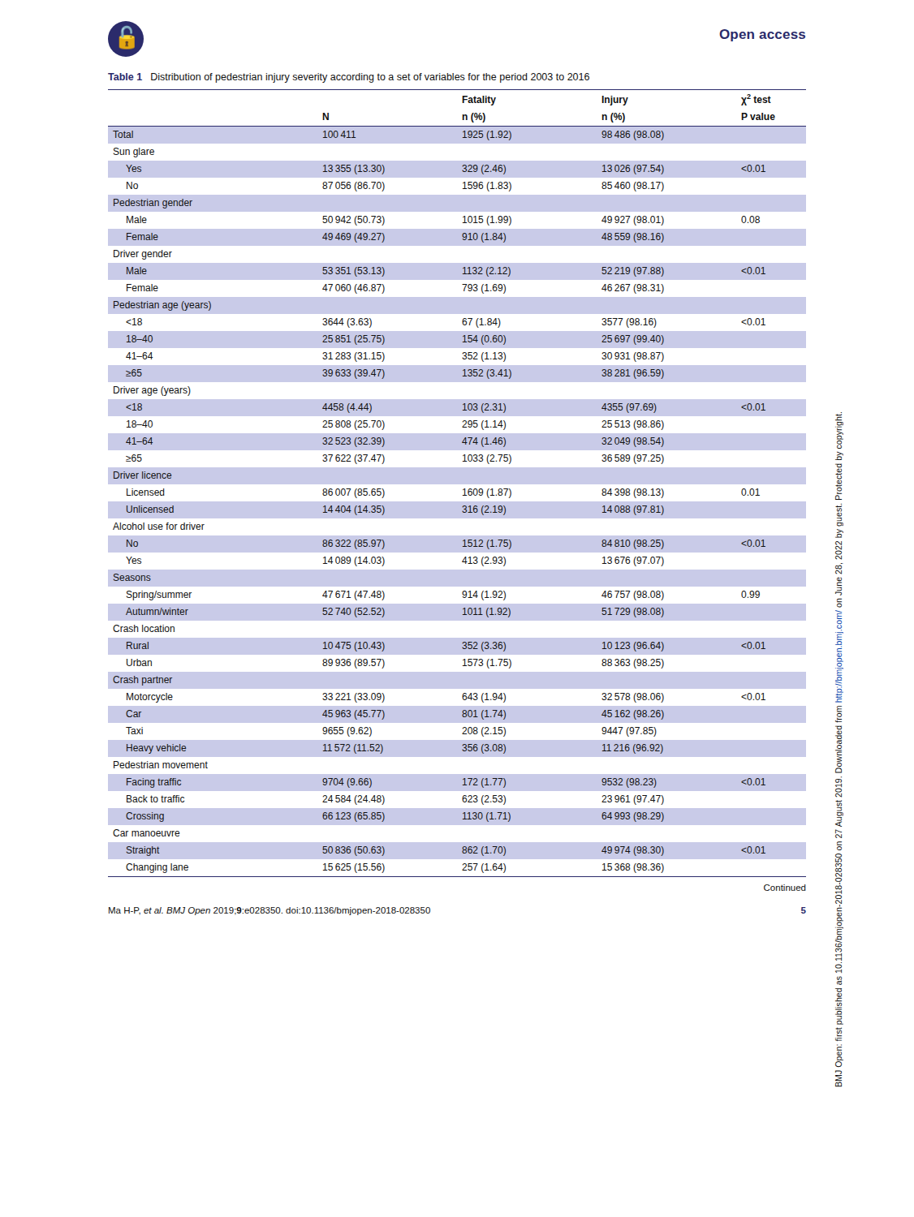BMJ Open: first published as 10.1136/bmjopen-2018-028350 on 27 August 2019. Downloaded from http://bmjopen.bmj.com/ on June 28, 2022 by guest. Protected by copyright.
🔓
Open access
Table 1 Distribution of pedestrian injury severity according to a set of variables for the period 2003 to 2016
| | | Fatality | Injury | χ 2 test |
| --- | --- | --- | --- | --- |
| | N | n (%) | n (%) | P value |
| Total | 100 411 | 1925 (1.92) | 98 486 (98.08) | |
| Sun glare | | | | |
| Yes | 13 355 (13.30) | 329 (2.46) | 13 026 (97.54) | <0.01 |
| No | 87 056 (86.70) | 1596 (1.83) | 85 460 (98.17) | |
| Pedestrian gender | | | | |
| Male | 50 942 (50.73) | 1015 (1.99) | 49 927 (98.01) | 0.08 |
| Female | 49 469 (49.27) | 910 (1.84) | 48 559 (98.16) | |
| Driver gender | | | | |
| Male | 53 351 (53.13) | 1132 (2.12) | 52 219 (97.88) | <0.01 |
| Female | 47 060 (46.87) | 793 (1.69) | 46 267 (98.31) | |
| Pedestrian age (years) | | | | |
| <18 | 3644 (3.63) | 67 (1.84) | 3577 (98.16) | <0.01 |
| 18–40 | 25 851 (25.75) | 154 (0.60) | 25 697 (99.40) | |
| 41–64 | 31 283 (31.15) | 352 (1.13) | 30 931 (98.87) | |
| ≥65 | 39 633 (39.47) | 1352 (3.41) | 38 281 (96.59) | |
| Driver age (years) | | | | |
| <18 | 4458 (4.44) | 103 (2.31) | 4355 (97.69) | <0.01 |
| 18–40 | 25 808 (25.70) | 295 (1.14) | 25 513 (98.86) | |
| 41–64 | 32 523 (32.39) | 474 (1.46) | 32 049 (98.54) | |
| ≥65 | 37 622 (37.47) | 1033 (2.75) | 36 589 (97.25) | |
| Driver licence | | | | |
| Licensed | 86 007 (85.65) | 1609 (1.87) | 84 398 (98.13) | 0.01 |
| Unlicensed | 14 404 (14.35) | 316 (2.19) | 14 088 (97.81) | |
| Alcohol use for driver | | | | |
| No | 86 322 (85.97) | 1512 (1.75) | 84 810 (98.25) | <0.01 |
| Yes | 14 089 (14.03) | 413 (2.93) | 13 676 (97.07) | |
| Seasons | | | | |
| Spring/summer | 47 671 (47.48) | 914 (1.92) | 46 757 (98.08) | 0.99 |
| Autumn/winter | 52 740 (52.52) | 1011 (1.92) | 51 729 (98.08) | |
| Crash location | | | | |
| Rural | 10 475 (10.43) | 352 (3.36) | 10 123 (96.64) | <0.01 |
| Urban | 89 936 (89.57) | 1573 (1.75) | 88 363 (98.25) | |
| Crash partner | | | | |
| Motorcycle | 33 221 (33.09) | 643 (1.94) | 32 578 (98.06) | <0.01 |
| Car | 45 963 (45.77) | 801 (1.74) | 45 162 (98.26) | |
| Taxi | 9655 (9.62) | 208 (2.15) | 9447 (97.85) | |
| Heavy vehicle | 11 572 (11.52) | 356 (3.08) | 11 216 (96.92) | |
| Pedestrian movement | | | | |
| Facing traffic | 9704 (9.66) | 172 (1.77) | 9532 (98.23) | <0.01 |
| Back to traffic | 24 584 (24.48) | 623 (2.53) | 23 961 (97.47) | |
| Crossing | 66 123 (65.85) | 1130 (1.71) | 64 993 (98.29) | |
| Car manoeuvre | | | | |
| Straight | 50 836 (50.63) | 862 (1.70) | 49 974 (98.30) | <0.01 |
| Changing lane | 15 625 (15.56) | 257 (1.64) | 15 368 (98.36) | |
Continued
Ma H-P, et al. BMJ Open 2019;9:e028350. doi:10.1136/bmjopen-2018-028350
5